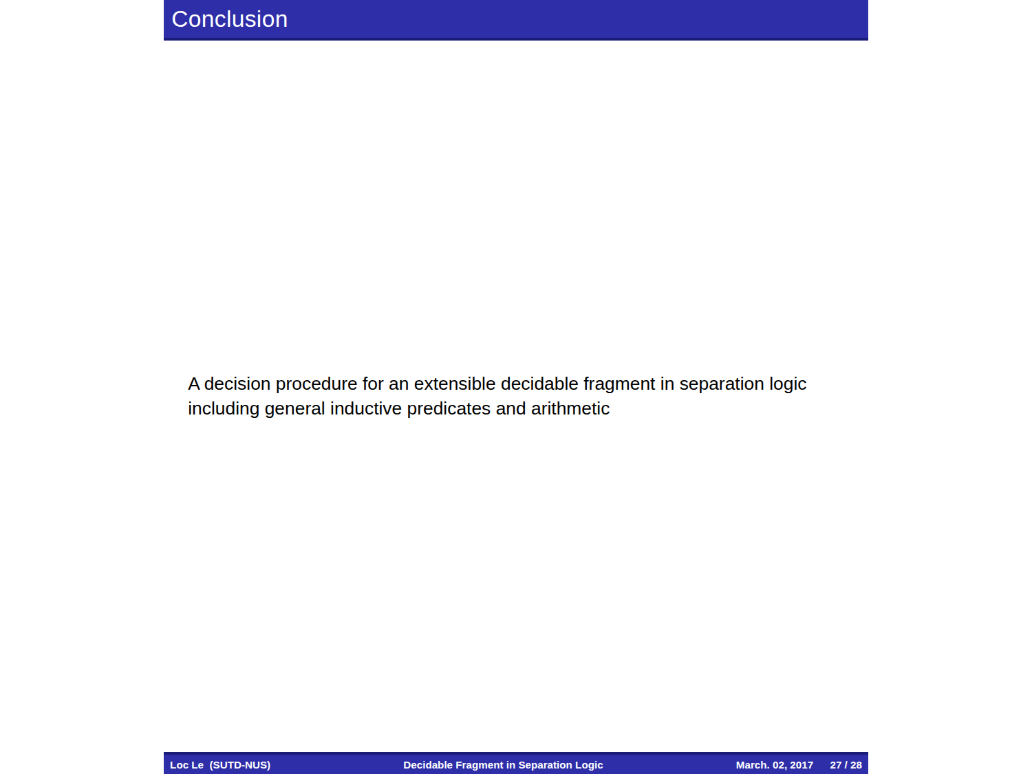Conclusion
A decision procedure for an extensible decidable fragment in separation logic including general inductive predicates and arithmetic
Loc Le (SUTD-NUS) Decidable Fragment in Separation Logic March. 02, 2017 27 / 28